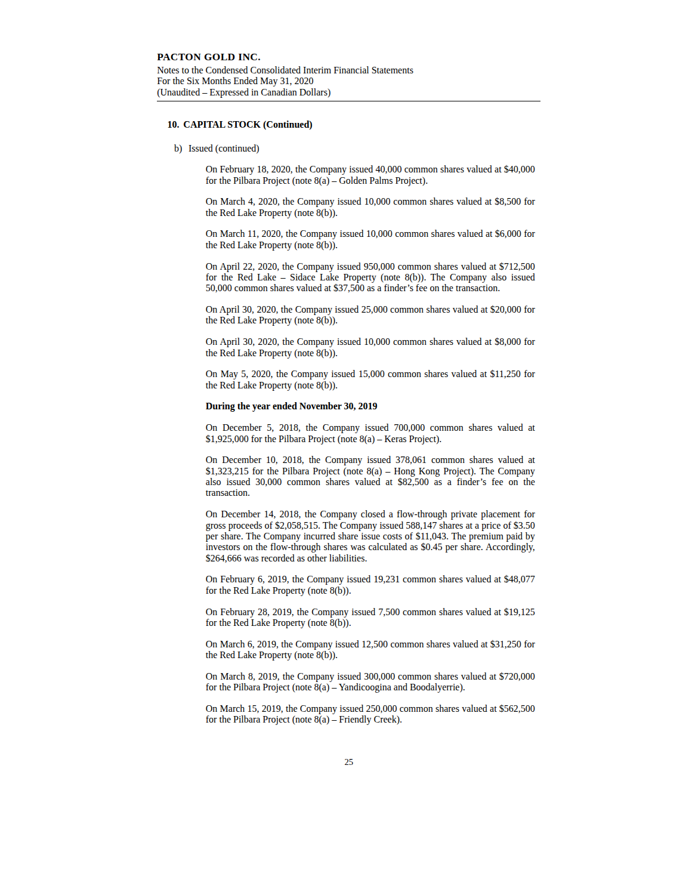PACTON GOLD INC.
Notes to the Condensed Consolidated Interim Financial Statements
For the Six Months Ended May 31, 2020
(Unaudited – Expressed in Canadian Dollars)
10. CAPITAL STOCK (Continued)
b) Issued (continued)
On February 18, 2020, the Company issued 40,000 common shares valued at $40,000 for the Pilbara Project (note 8(a) – Golden Palms Project).
On March 4, 2020, the Company issued 10,000 common shares valued at $8,500 for the Red Lake Property (note 8(b)).
On March 11, 2020, the Company issued 10,000 common shares valued at $6,000 for the Red Lake Property (note 8(b)).
On April 22, 2020, the Company issued 950,000 common shares valued at $712,500 for the Red Lake – Sidace Lake Property (note 8(b)). The Company also issued 50,000 common shares valued at $37,500 as a finder’s fee on the transaction.
On April 30, 2020, the Company issued 25,000 common shares valued at $20,000 for the Red Lake Property (note 8(b)).
On April 30, 2020, the Company issued 10,000 common shares valued at $8,000 for the Red Lake Property (note 8(b)).
On May 5, 2020, the Company issued 15,000 common shares valued at $11,250 for the Red Lake Property (note 8(b)).
During the year ended November 30, 2019
On December 5, 2018, the Company issued 700,000 common shares valued at $1,925,000 for the Pilbara Project (note 8(a) – Keras Project).
On December 10, 2018, the Company issued 378,061 common shares valued at $1,323,215 for the Pilbara Project (note 8(a) – Hong Kong Project). The Company also issued 30,000 common shares valued at $82,500 as a finder’s fee on the transaction.
On December 14, 2018, the Company closed a flow-through private placement for gross proceeds of $2,058,515. The Company issued 588,147 shares at a price of $3.50 per share. The Company incurred share issue costs of $11,043. The premium paid by investors on the flow-through shares was calculated as $0.45 per share. Accordingly, $264,666 was recorded as other liabilities.
On February 6, 2019, the Company issued 19,231 common shares valued at $48,077 for the Red Lake Property (note 8(b)).
On February 28, 2019, the Company issued 7,500 common shares valued at $19,125 for the Red Lake Property (note 8(b)).
On March 6, 2019, the Company issued 12,500 common shares valued at $31,250 for the Red Lake Property (note 8(b)).
On March 8, 2019, the Company issued 300,000 common shares valued at $720,000 for the Pilbara Project (note 8(a) – Yandicoogina and Boodalyerrie).
On March 15, 2019, the Company issued 250,000 common shares valued at $562,500 for the Pilbara Project (note 8(a) – Friendly Creek).
25